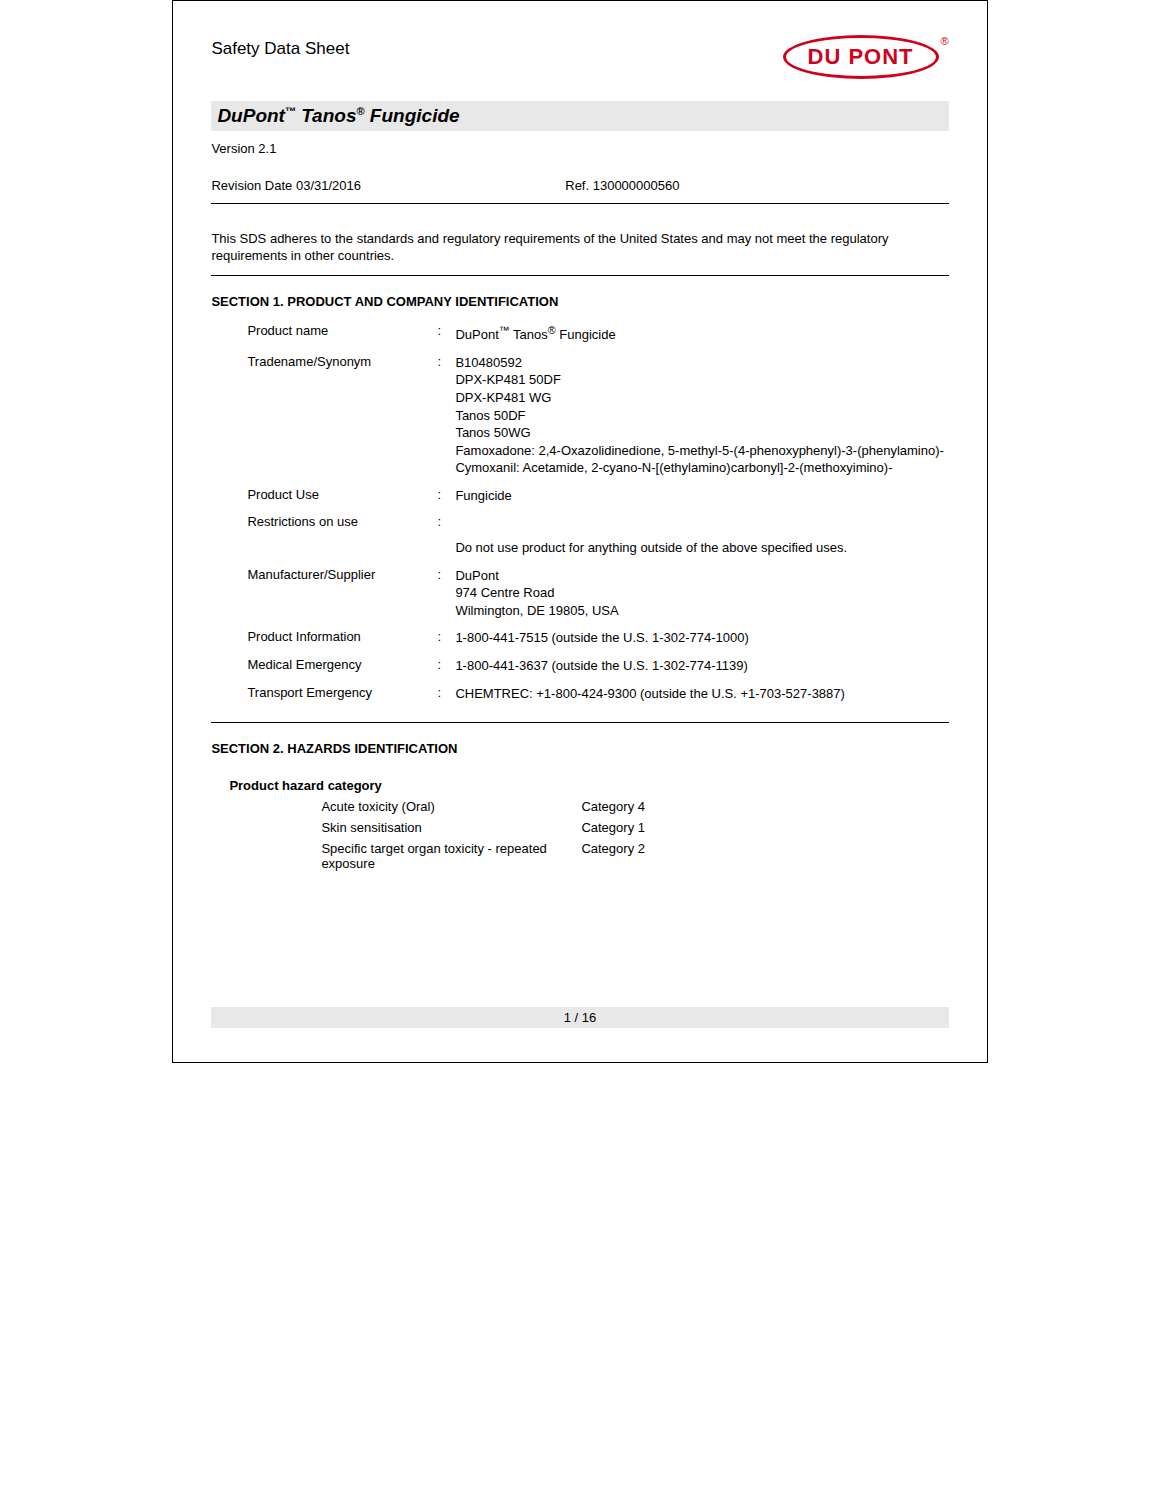Safety Data Sheet
DU PONT®
DuPont™ Tanos® Fungicide
Version 2.1
Revision Date 03/31/2016
Ref. 130000000560
This SDS adheres to the standards and regulatory requirements of the United States and may not meet the regulatory requirements in other countries.
SECTION 1. PRODUCT AND COMPANY IDENTIFICATION
| Product name | : | DuPont ™ Tanos ® Fungicide |
| Tradename/Synonym | : | B10480592 DPX-KP481 50DF DPX-KP481 WG Tanos 50DF Tanos 50WG Famoxadone: 2,4-Oxazolidinedione, 5-methyl-5-(4-phenoxyphenyl)-3-(phenylamino)- Cymoxanil: Acetamide, 2-cyano-N-[(ethylamino)carbonyl]-2-(methoxyimino)- |
| Product Use | : | Fungicide |
| Restrictions on use | : | |
| | | Do not use product for anything outside of the above specified uses. |
| Manufacturer/Supplier | : | DuPont 974 Centre Road Wilmington, DE 19805, USA |
| Product Information | : | 1-800-441-7515 (outside the U.S. 1-302-774-1000) |
| Medical Emergency | : | 1-800-441-3637 (outside the U.S. 1-302-774-1139) |
| Transport Emergency | : | CHEMTREC: +1-800-424-9300 (outside the U.S. +1-703-527-3887) |
SECTION 2. HAZARDS IDENTIFICATION
Product hazard category
| Acute toxicity (Oral) | Category 4 |
| Skin sensitisation | Category 1 |
| Specific target organ toxicity - repeated exposure | Category 2 |
1 / 16